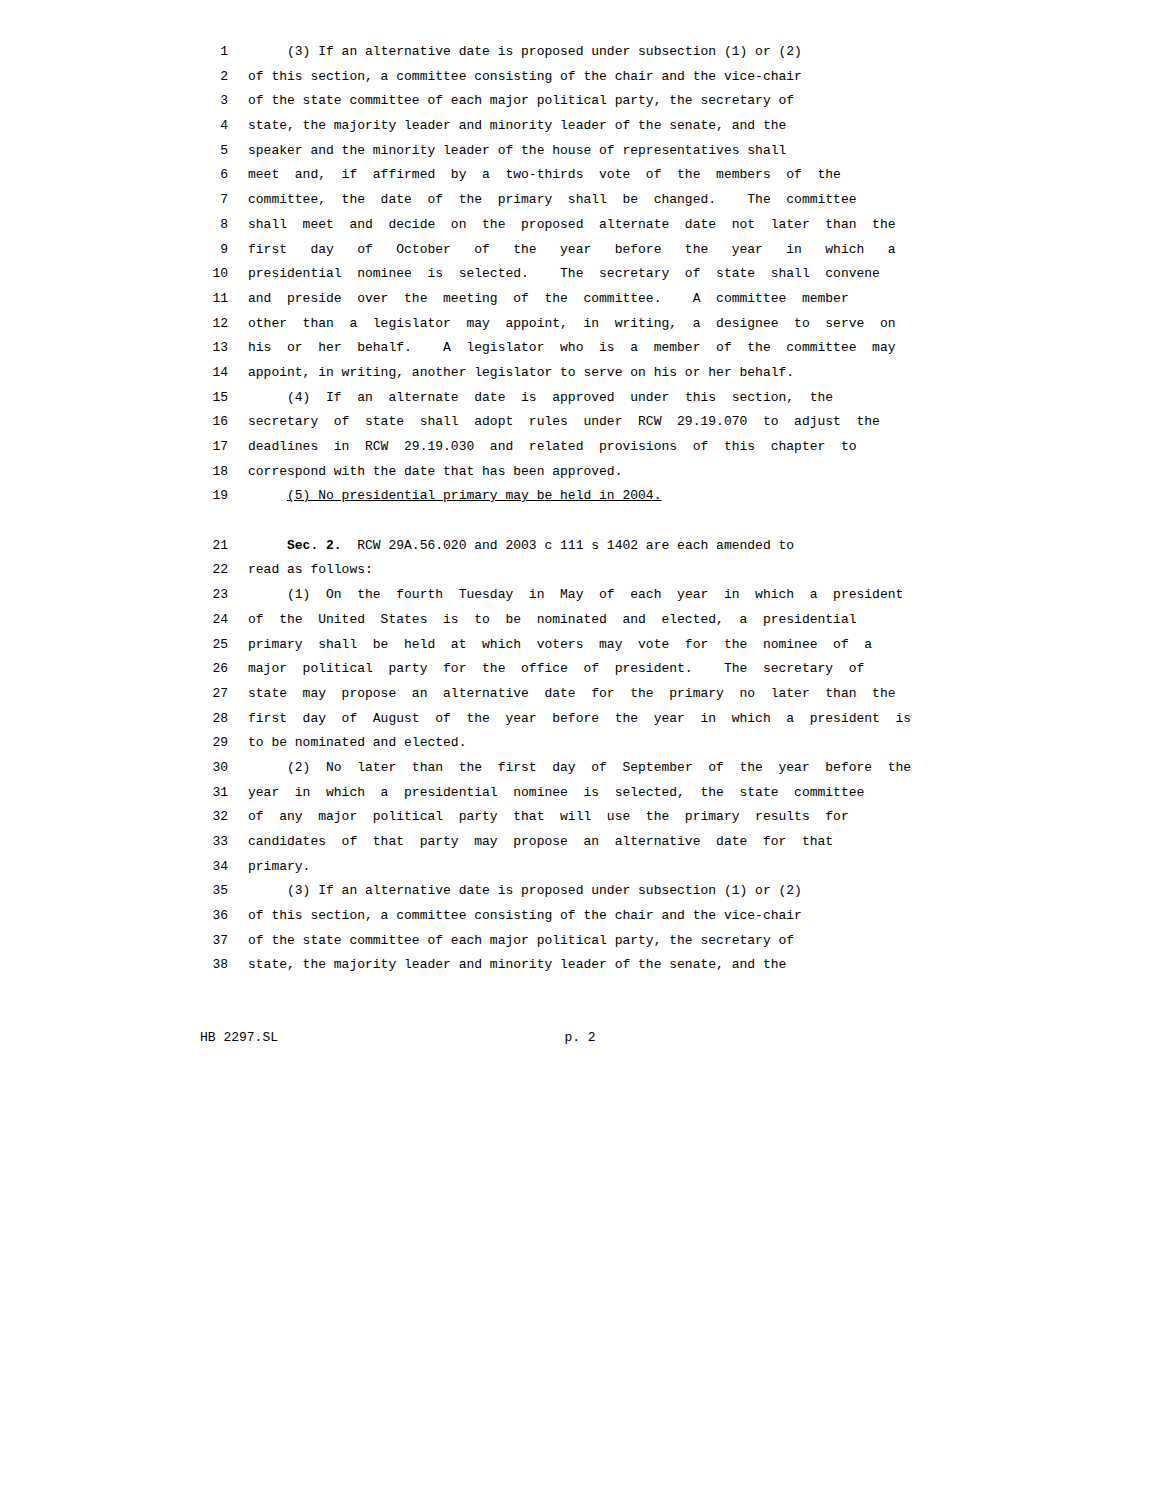(3) If an alternative date is proposed under subsection (1) or (2)
of this section, a committee consisting of the chair and the vice-chair
of the state committee of each major political party, the secretary of
state, the majority leader and minority leader of the senate, and the
speaker and the minority leader of the house of representatives shall
meet and, if affirmed by a two-thirds vote of the members of the
committee, the date of the primary shall be changed. The committee
shall meet and decide on the proposed alternate date not later than the
first day of October of the year before the year in which a
presidential nominee is selected. The secretary of state shall convene
and preside over the meeting of the committee. A committee member
other than a legislator may appoint, in writing, a designee to serve on
his or her behalf. A legislator who is a member of the committee may
appoint, in writing, another legislator to serve on his or her behalf.
(4) If an alternate date is approved under this section, the
secretary of state shall adopt rules under RCW 29.19.070 to adjust the
deadlines in RCW 29.19.030 and related provisions of this chapter to
correspond with the date that has been approved.
(5) No presidential primary may be held in 2004.
Sec. 2. RCW 29A.56.020 and 2003 c 111 s 1402 are each amended to
read as follows:
(1) On the fourth Tuesday in May of each year in which a president
of the United States is to be nominated and elected, a presidential
primary shall be held at which voters may vote for the nominee of a
major political party for the office of president. The secretary of
state may propose an alternative date for the primary no later than the
first day of August of the year before the year in which a president is
to be nominated and elected.
(2) No later than the first day of September of the year before the
year in which a presidential nominee is selected, the state committee
of any major political party that will use the primary results for
candidates of that party may propose an alternative date for that
primary.
(3) If an alternative date is proposed under subsection (1) or (2)
of this section, a committee consisting of the chair and the vice-chair
of the state committee of each major political party, the secretary of
state, the majority leader and minority leader of the senate, and the
HB 2297.SL
p. 2